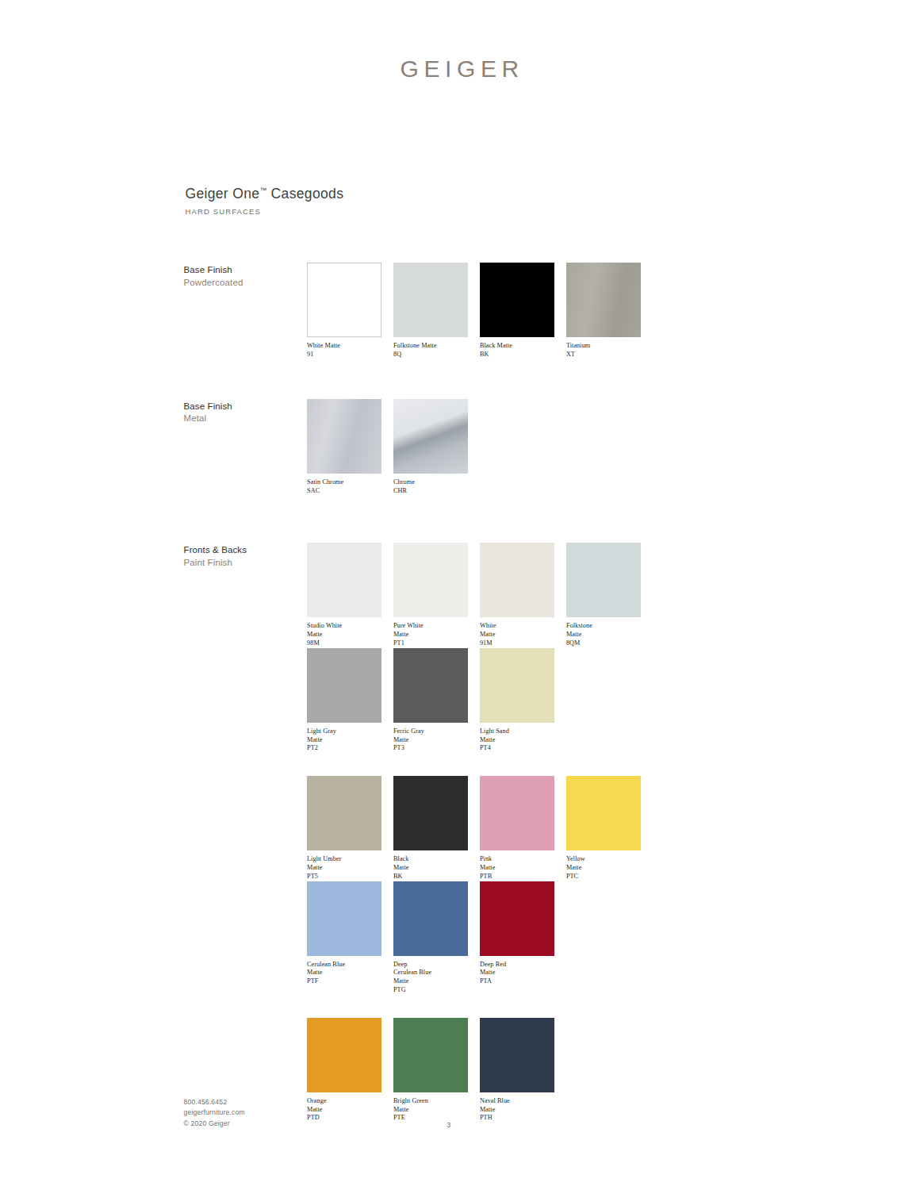GEIGER
Geiger One™ Casegoods
Hard Surfaces
Base Finish
Powdercoated
White Matte
91
Folkstone Matte
8Q
Black Matte
BK
Titanium
XT
Base Finish
Metal
Satin Chrome
SAC
Chrome
CHR
Fronts & Backs
Paint Finish
Studio White
Matte
98M
Pure White
Matte
PT1
White
Matte
91M
Folkstone
Matte
8QM
Light Gray
Matte
PT2
Ferric Gray
Matte
PT3
Light Sand
Matte
PT4
Light Umber
Matte
PT5
Black
Matte
BK
Pink
Matte
PTB
Yellow
Matte
PTC
Cerulean Blue
Matte
PTF
Deep
Cerulean Blue
Matte
PTG
Deep Red
Matte
PTA
Orange
Matte
PTD
Bright Green
Matte
PTE
Naval Blue
Matte
PTH
800.456.6452
geigerfurniture.com
© 2020 Geiger
3